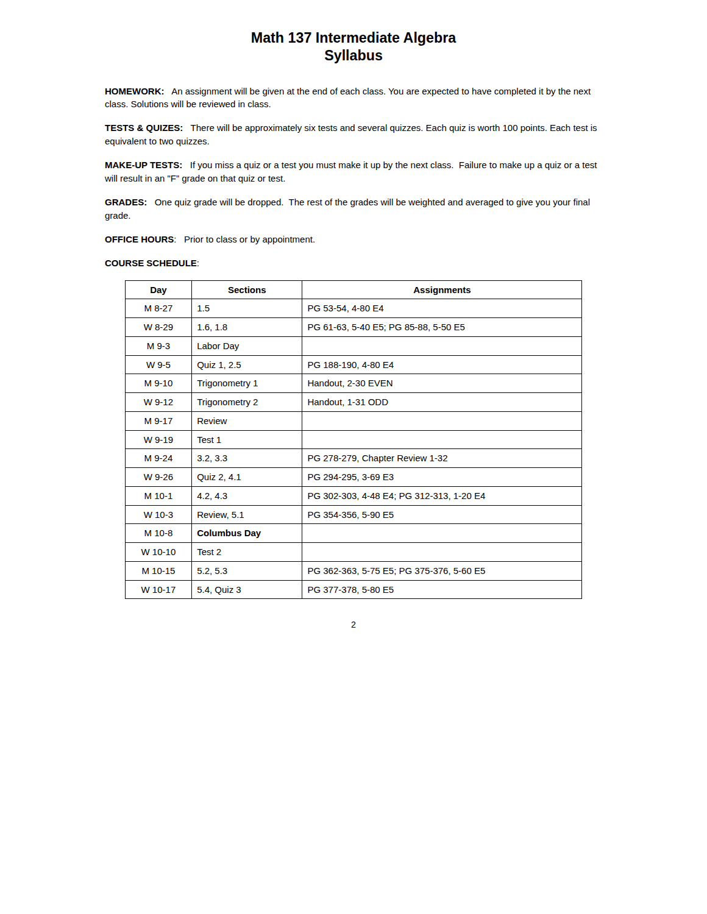Math 137 Intermediate Algebra
Syllabus
HOMEWORK: An assignment will be given at the end of each class. You are expected to have completed it by the next class. Solutions will be reviewed in class.
TESTS & QUIZES: There will be approximately six tests and several quizzes. Each quiz is worth 100 points. Each test is equivalent to two quizzes.
MAKE-UP TESTS: If you miss a quiz or a test you must make it up by the next class. Failure to make up a quiz or a test will result in an "F” grade on that quiz or test.
GRADES: One quiz grade will be dropped. The rest of the grades will be weighted and averaged to give you your final grade.
OFFICE HOURS: Prior to class or by appointment.
COURSE SCHEDULE:
| Day | Sections | Assignments |
| --- | --- | --- |
| M 8-27 | 1.5 | PG 53-54, 4-80 E4 |
| W 8-29 | 1.6, 1.8 | PG 61-63, 5-40 E5; PG 85-88, 5-50 E5 |
| M 9-3 | Labor Day | |
| W 9-5 | Quiz 1, 2.5 | PG 188-190, 4-80 E4 |
| M 9-10 | Trigonometry 1 | Handout, 2-30 EVEN |
| W 9-12 | Trigonometry 2 | Handout, 1-31 ODD |
| M 9-17 | Review | |
| W 9-19 | Test 1 | |
| M 9-24 | 3.2, 3.3 | PG 278-279, Chapter Review 1-32 |
| W 9-26 | Quiz 2, 4.1 | PG 294-295, 3-69 E3 |
| M 10-1 | 4.2, 4.3 | PG 302-303, 4-48 E4; PG 312-313, 1-20 E4 |
| W 10-3 | Review, 5.1 | PG 354-356, 5-90 E5 |
| M 10-8 | Columbus Day | |
| W 10-10 | Test 2 | |
| M 10-15 | 5.2, 5.3 | PG 362-363, 5-75 E5; PG 375-376, 5-60 E5 |
| W 10-17 | 5.4, Quiz 3 | PG 377-378, 5-80 E5 |
2